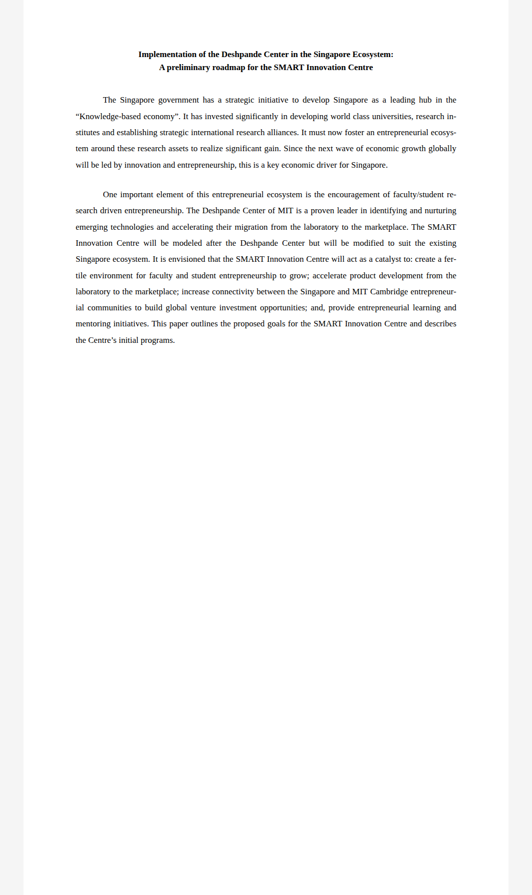Implementation of the Deshpande Center in the Singapore Ecosystem:
A preliminary roadmap for the SMART Innovation Centre
The Singapore government has a strategic initiative to develop Singapore as a leading hub in the “Knowledge-based economy”. It has invested significantly in developing world class universities, research institutes and establishing strategic international research alliances. It must now foster an entrepreneurial ecosystem around these research assets to realize significant gain. Since the next wave of economic growth globally will be led by innovation and entrepreneurship, this is a key economic driver for Singapore.
One important element of this entrepreneurial ecosystem is the encouragement of faculty/student research driven entrepreneurship. The Deshpande Center of MIT is a proven leader in identifying and nurturing emerging technologies and accelerating their migration from the laboratory to the marketplace. The SMART Innovation Centre will be modeled after the Deshpande Center but will be modified to suit the existing Singapore ecosystem. It is envisioned that the SMART Innovation Centre will act as a catalyst to: create a fertile environment for faculty and student entrepreneurship to grow; accelerate product development from the laboratory to the marketplace; increase connectivity between the Singapore and MIT Cambridge entrepreneurial communities to build global venture investment opportunities; and, provide entrepreneurial learning and mentoring initiatives. This paper outlines the proposed goals for the SMART Innovation Centre and describes the Centre’s initial programs.
-3- Whitepaper